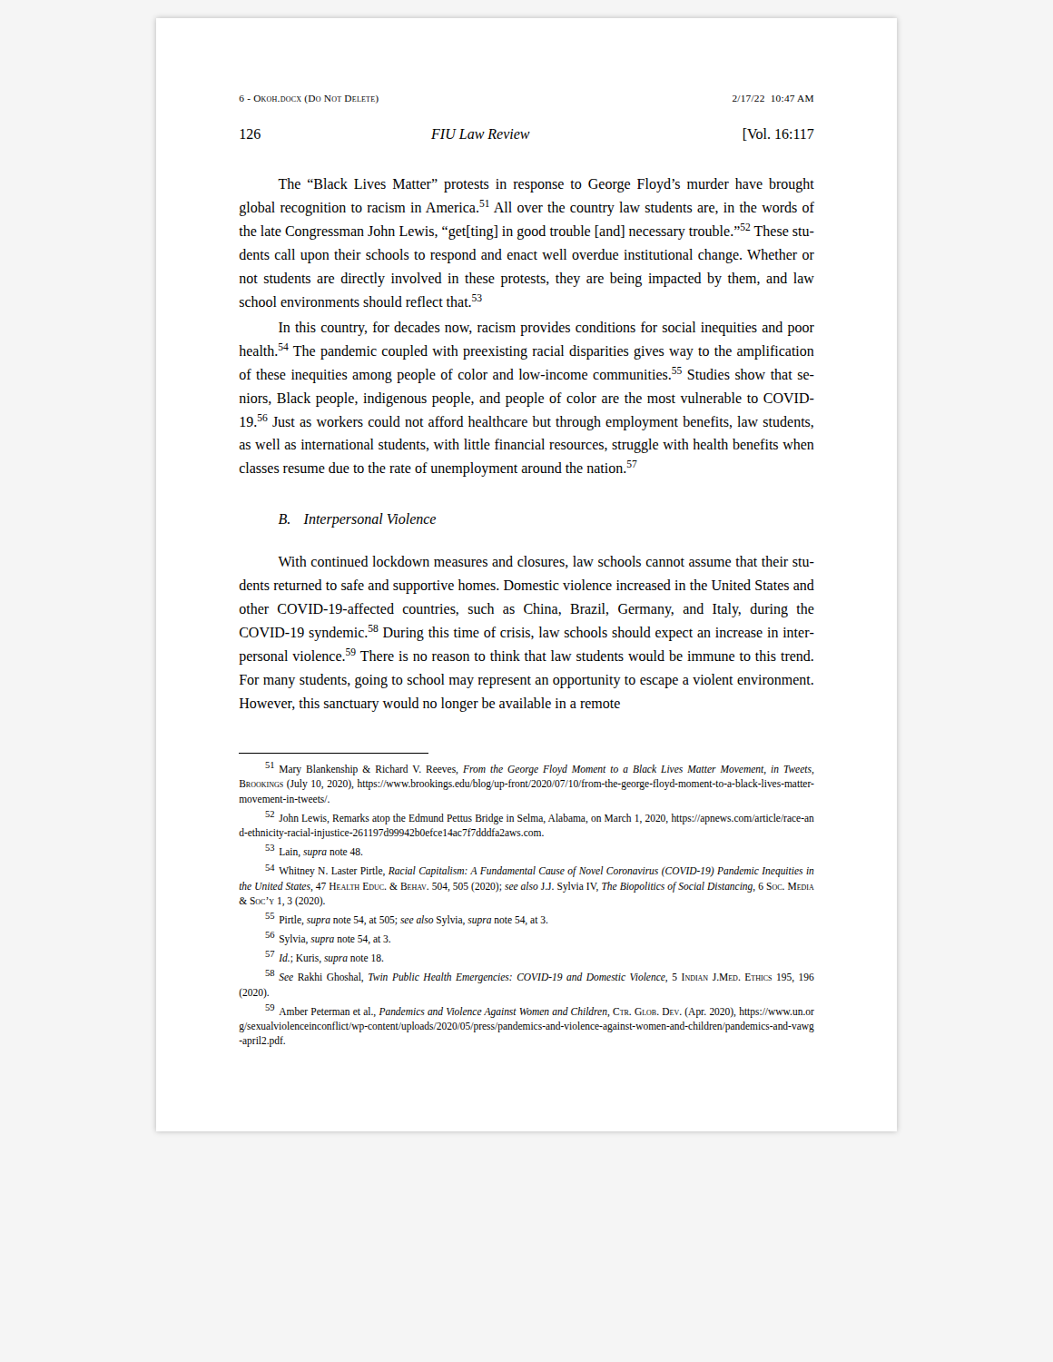6 - Okoh.docx (Do Not Delete) 2/17/22 10:47 AM
126 FIU Law Review [Vol. 16:117
The “Black Lives Matter” protests in response to George Floyd’s murder have brought global recognition to racism in America.51 All over the country law students are, in the words of the late Congressman John Lewis, “get[ting] in good trouble [and] necessary trouble.”52 These students call upon their schools to respond and enact well overdue institutional change. Whether or not students are directly involved in these protests, they are being impacted by them, and law school environments should reflect that.53
In this country, for decades now, racism provides conditions for social inequities and poor health.54 The pandemic coupled with preexisting racial disparities gives way to the amplification of these inequities among people of color and low-income communities.55 Studies show that seniors, Black people, indigenous people, and people of color are the most vulnerable to COVID-19.56 Just as workers could not afford healthcare but through employment benefits, law students, as well as international students, with little financial resources, struggle with health benefits when classes resume due to the rate of unemployment around the nation.57
B. Interpersonal Violence
With continued lockdown measures and closures, law schools cannot assume that their students returned to safe and supportive homes. Domestic violence increased in the United States and other COVID-19-affected countries, such as China, Brazil, Germany, and Italy, during the COVID-19 syndemic.58 During this time of crisis, law schools should expect an increase in interpersonal violence.59 There is no reason to think that law students would be immune to this trend. For many students, going to school may represent an opportunity to escape a violent environment. However, this sanctuary would no longer be available in a remote
51 Mary Blankenship & Richard V. Reeves, From the George Floyd Moment to a Black Lives Matter Movement, in Tweets, Brookings (July 10, 2020), https://www.brookings.edu/blog/up-front/2020/07/10/from-the-george-floyd-moment-to-a-black-lives-matter-movement-in-tweets/.
52 John Lewis, Remarks atop the Edmund Pettus Bridge in Selma, Alabama, on March 1, 2020, https://apnews.com/article/race-and-ethnicity-racial-injustice-261197d99942b0efce14ac7f7dddfa2aws.com.
53 Lain, supra note 48.
54 Whitney N. Laster Pirtle, Racial Capitalism: A Fundamental Cause of Novel Coronavirus (COVID-19) Pandemic Inequities in the United States, 47 Health Educ. & Behav. 504, 505 (2020); see also J.J. Sylvia IV, The Biopolitics of Social Distancing, 6 Soc. Media & Soc’y 1, 3 (2020).
55 Pirtle, supra note 54, at 505; see also Sylvia, supra note 54, at 3.
56 Sylvia, supra note 54, at 3.
57 Id.; Kuris, supra note 18.
58 See Rakhi Ghoshal, Twin Public Health Emergencies: COVID-19 and Domestic Violence, 5 Indian J.Med. Ethics 195, 196 (2020).
59 Amber Peterman et al., Pandemics and Violence Against Women and Children, Ctr. Glob. Dev. (Apr. 2020), https://www.un.org/sexualviolenceinconflict/wp-content/uploads/2020/05/press/pandemics-and-violence-against-women-and-children/pandemics-and-vawg-april2.pdf.